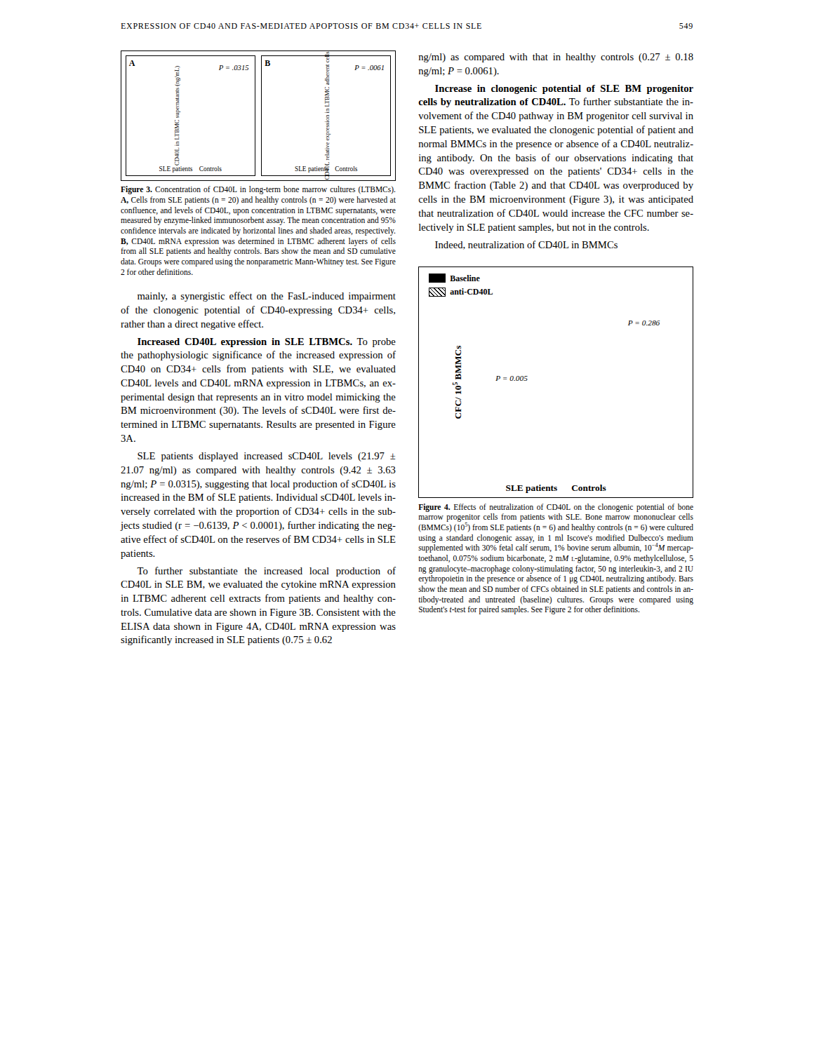Expression of CD40 and Fas-Mediated Apoptosis of BM CD34+ Cells in SLE 549
A P = .0315 CD40L in LTBMC supernatants (ng/mL) SLE patients Controls
B P = .0061 CD40L relative expression in LTBMC adherent cells SLE patients Controls
Figure 3. Concentration of CD40L in long-term bone marrow cultures (LTBMCs). A, Cells from SLE patients (n = 20) and healthy controls (n = 20) were harvested at confluence, and levels of CD40L, upon concentration in LTBMC supernatants, were measured by enzyme-linked immunosorbent assay. The mean concentration and 95% confidence intervals are indicated by horizontal lines and shaded areas, respectively. B, CD40L mRNA expression was determined in LTBMC adherent layers of cells from all SLE patients and healthy controls. Bars show the mean and SD cumulative data. Groups were compared using the nonparametric Mann-Whitney test. See Figure 2 for other definitions.
mainly, a synergistic effect on the FasL-induced impairment of the clonogenic potential of CD40-expressing CD34+ cells, rather than a direct negative effect.
Increased CD40L expression in SLE LTBMCs. To probe the pathophysiologic significance of the increased expression of CD40 on CD34+ cells from patients with SLE, we evaluated CD40L levels and CD40L mRNA expression in LTBMCs, an experimental design that represents an in vitro model mimicking the BM microenvironment (30). The levels of sCD40L were first determined in LTBMC supernatants. Results are presented in Figure 3A.
SLE patients displayed increased sCD40L levels (21.97 ± 21.07 ng/ml) as compared with healthy controls (9.42 ± 3.63 ng/ml; P = 0.0315), suggesting that local production of sCD40L is increased in the BM of SLE patients. Individual sCD40L levels inversely correlated with the proportion of CD34+ cells in the subjects studied (r = −0.6139, P < 0.0001), further indicating the negative effect of sCD40L on the reserves of BM CD34+ cells in SLE patients.
To further substantiate the increased local production of CD40L in SLE BM, we evaluated the cytokine mRNA expression in LTBMC adherent cell extracts from patients and healthy controls. Cumulative data are shown in Figure 3B. Consistent with the ELISA data shown in Figure 4A, CD40L mRNA expression was significantly increased in SLE patients (0.75 ± 0.62
ng/ml) as compared with that in healthy controls (0.27 ± 0.18 ng/ml; P = 0.0061).
Increase in clonogenic potential of SLE BM progenitor cells by neutralization of CD40L. To further substantiate the involvement of the CD40 pathway in BM progenitor cell survival in SLE patients, we evaluated the clonogenic potential of patient and normal BMMCs in the presence or absence of a CD40L neutralizing antibody. On the basis of our observations indicating that CD40 was overexpressed on the patients' CD34+ cells in the BMMC fraction (Table 2) and that CD40L was overproduced by cells in the BM microenvironment (Figure 3), it was anticipated that neutralization of CD40L would increase the CFC number selectively in SLE patient samples, but not in the controls.
Indeed, neutralization of CD40L in BMMCs
Baseline
anti-CD40L
CFC/ 105 BMMCs P = 0.005 P = 0.286 SLE patients Controls
Figure 4. Effects of neutralization of CD40L on the clonogenic potential of bone marrow progenitor cells from patients with SLE. Bone marrow mononuclear cells (BMMCs) (105) from SLE patients (n = 6) and healthy controls (n = 6) were cultured using a standard clonogenic assay, in 1 ml Iscove's modified Dulbecco's medium supplemented with 30% fetal calf serum, 1% bovine serum albumin, 10−4M mercaptoethanol, 0.075% sodium bicarbonate, 2 mM l-glutamine, 0.9% methylcellulose, 5 ng granulocyte–macrophage colony-stimulating factor, 50 ng interleukin-3, and 2 IU erythropoietin in the presence or absence of 1 μg CD40L neutralizing antibody. Bars show the mean and SD number of CFCs obtained in SLE patients and controls in antibody-treated and untreated (baseline) cultures. Groups were compared using Student's t-test for paired samples. See Figure 2 for other definitions.